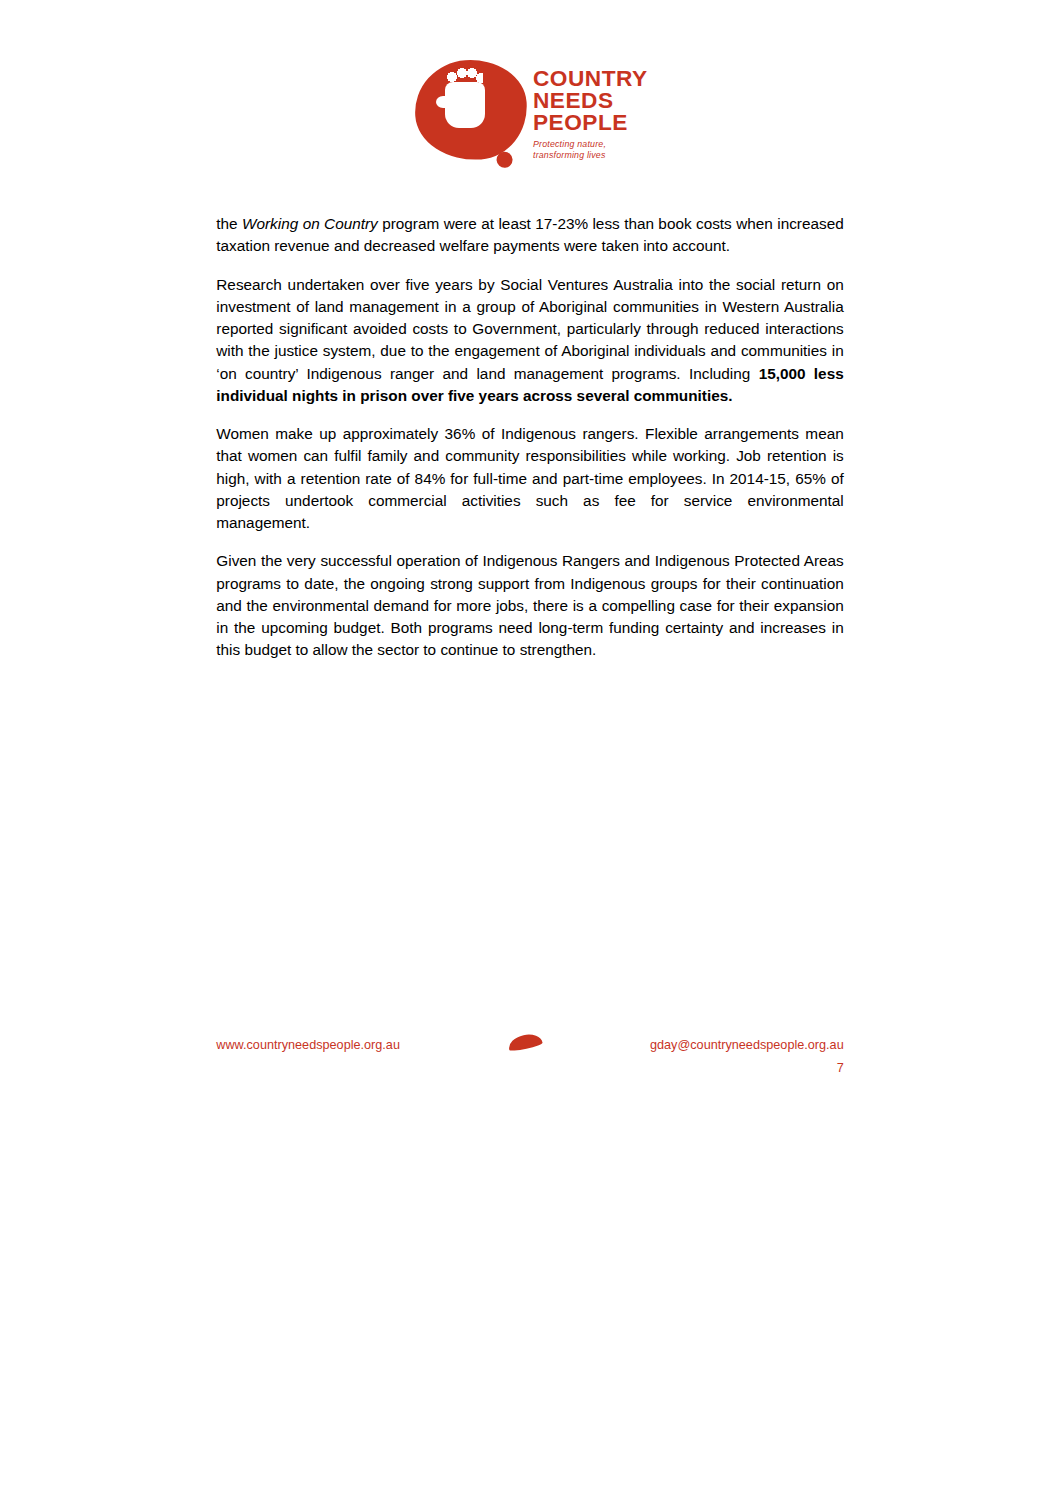Country Needs People Protecting nature,
transforming lives
the Working on Country program were at least 17-23% less than book costs when increased taxation revenue and decreased welfare payments were taken into account.
Research undertaken over five years by Social Ventures Australia into the social return on investment of land management in a group of Aboriginal communities in Western Australia reported significant avoided costs to Government, particularly through reduced interactions with the justice system, due to the engagement of Aboriginal individuals and communities in ‘on country’ Indigenous ranger and land management programs. Including 15,000 less individual nights in prison over five years across several communities.
Women make up approximately 36% of Indigenous rangers. Flexible arrangements mean that women can fulfil family and community responsibilities while working. Job retention is high, with a retention rate of 84% for full-time and part-time employees. In 2014-15, 65% of projects undertook commercial activities such as fee for service environmental management.
Given the very successful operation of Indigenous Rangers and Indigenous Protected Areas programs to date, the ongoing strong support from Indigenous groups for their continuation and the environmental demand for more jobs, there is a compelling case for their expansion in the upcoming budget. Both programs need long-term funding certainty and increases in this budget to allow the sector to continue to strengthen.
www.countryneedspeople.org.au gday@countryneedspeople.org.au
7